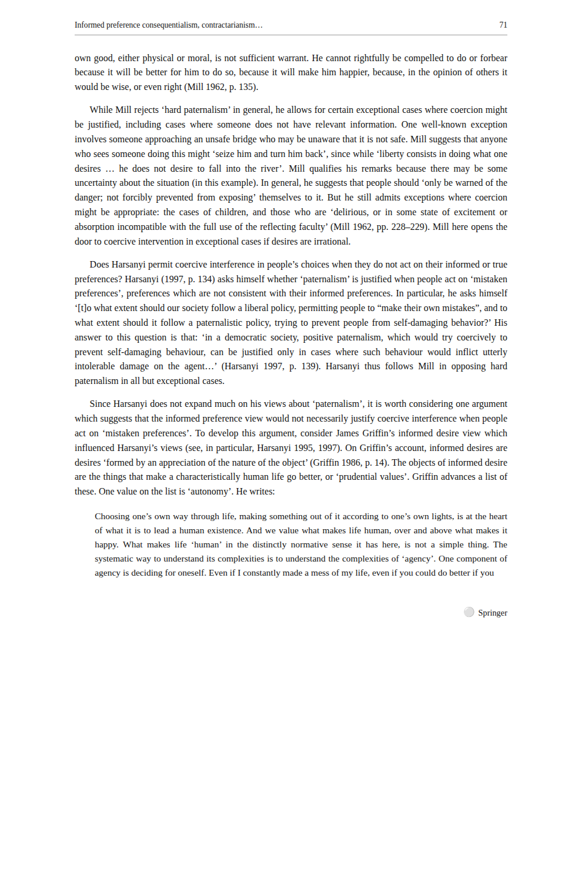Informed preference consequentialism, contractarianism… 71
own good, either physical or moral, is not sufficient warrant. He cannot rightfully be compelled to do or forbear because it will be better for him to do so, because it will make him happier, because, in the opinion of others it would be wise, or even right (Mill 1962, p. 135).
While Mill rejects ‘hard paternalism’ in general, he allows for certain exceptional cases where coercion might be justified, including cases where someone does not have relevant information. One well-known exception involves someone approaching an unsafe bridge who may be unaware that it is not safe. Mill suggests that anyone who sees someone doing this might ‘seize him and turn him back’, since while ‘liberty consists in doing what one desires … he does not desire to fall into the river’. Mill qualifies his remarks because there may be some uncertainty about the situation (in this example). In general, he suggests that people should ‘only be warned of the danger; not forcibly prevented from exposing’ themselves to it. But he still admits exceptions where coercion might be appropriate: the cases of children, and those who are ‘delirious, or in some state of excitement or absorption incompatible with the full use of the reflecting faculty’ (Mill 1962, pp. 228–229). Mill here opens the door to coercive intervention in exceptional cases if desires are irrational.
Does Harsanyi permit coercive interference in people’s choices when they do not act on their informed or true preferences? Harsanyi (1997, p. 134) asks himself whether ‘paternalism’ is justified when people act on ‘mistaken preferences’, preferences which are not consistent with their informed preferences. In particular, he asks himself ‘[t]o what extent should our society follow a liberal policy, permitting people to “make their own mistakes”, and to what extent should it follow a paternalistic policy, trying to prevent people from self-damaging behavior?’ His answer to this question is that: ‘in a democratic society, positive paternalism, which would try coercively to prevent self-damaging behaviour, can be justified only in cases where such behaviour would inflict utterly intolerable damage on the agent…’ (Harsanyi 1997, p. 139). Harsanyi thus follows Mill in opposing hard paternalism in all but exceptional cases.
Since Harsanyi does not expand much on his views about ‘paternalism’, it is worth considering one argument which suggests that the informed preference view would not necessarily justify coercive interference when people act on ‘mistaken preferences’. To develop this argument, consider James Griffin’s informed desire view which influenced Harsanyi’s views (see, in particular, Harsanyi 1995, 1997). On Griffin’s account, informed desires are desires ‘formed by an appreciation of the nature of the object’ (Griffin 1986, p. 14). The objects of informed desire are the things that make a characteristically human life go better, or ‘prudential values’. Griffin advances a list of these. One value on the list is ‘autonomy’. He writes:
Choosing one’s own way through life, making something out of it according to one’s own lights, is at the heart of what it is to lead a human existence. And we value what makes life human, over and above what makes it happy. What makes life ‘human’ in the distinctly normative sense it has here, is not a simple thing. The systematic way to understand its complexities is to understand the complexities of ‘agency’. One component of agency is deciding for oneself. Even if I constantly made a mess of my life, even if you could do better if you
⚪ Springer